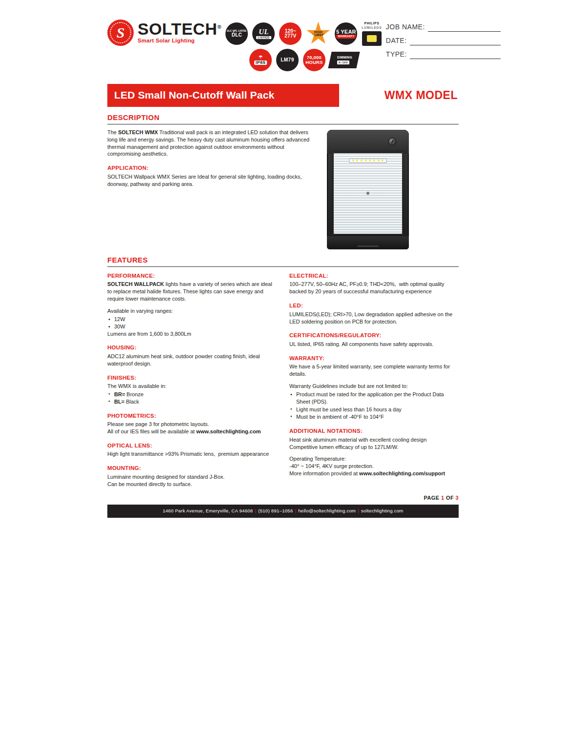S
SOLTECH®
Smart Solar Lighting
DLC QPL LISTED
DLC
UL
LISTED
120~
277V
HIGH
LUMEN
5 YEAR
WARRANTY
PHILIPS
LUMILEDS
☂
IP65
LM79
70,000
HOURS
DIMMING
0~10V
JOB NAME:
DATE:
TYPE:
LED Small Non-Cutoff Wall Pack
WMX MODEL
DESCRIPTION
The SOLTECH WMX Traditional wall pack is an integrated LED solution that delivers long life and energy savings. The heavy duty cast aluminum housing offers advanced thermal management and protection against outdoor environments without compromising aesthetics.
APPLICATION:
SOLTECH Wallpack WMX Series are Ideal for general site lighting, loading docks, doorway, pathway and parking area.
FEATURES
PERFORMANCE:
SOLTECH WALLPACK lights have a variety of series which are ideal to replace metal halide fixtures. These lights can save energy and require lower maintenance costs.
Available in varying ranges:
12W
30W
Lumens are from 1,600 to 3,800Lm
HOUSING:
ADC12 aluminum heat sink, outdoor powder coating finish, ideal waterproof design.
FINISHES:
The WMX is available in:
BR= Bronze
BL= Black
PHOTOMETRICS:
Please see page 3 for photometric layouts.
All of our IES files will be available at www.soltechlighting.com
OPTICAL LENS:
High light transmittance >93% Prismatic lens, premium appearance
MOUNTING:
Luminaire mounting designed for standard J-Box.
Can be mounted directly to surface.
ELECTRICAL:
100–277V, 50–60Hz AC, PF≥0.9; THD<20%, with optimal quality backed by 20 years of successful manufacturing experience
LED:
LUMILEDS(LED); CRI>70, Low degradation applied adhesive on the LED soldering position on PCB for protection.
CERTIFICATIONS/REGULATORY:
UL listed, IP65 rating. All components have safety approvals.
WARRANTY:
We have a 5-year limited warranty, see complete warranty terms for details.
Warranty Guidelines include but are not limited to:
Product must be rated for the application per the Product Data Sheet (PDS).
Light must be used less than 16 hours a day
Must be in ambient of -40°F to 104°F
ADDITIONAL NOTATIONS:
Heat sink aluminum material with excellent cooling design
Competitive lumen efficacy of up to 127LM/W.
Operating Temperature:
-40° ~ 104°F, 4KV surge protection.
More information provided at www.soltechlighting.com/support
PAGE 1 OF 3
1460 Park Avenue, Emeryville, CA 94608|(510) 891–1056|hello@soltechlighting.com|soltechlighting.com